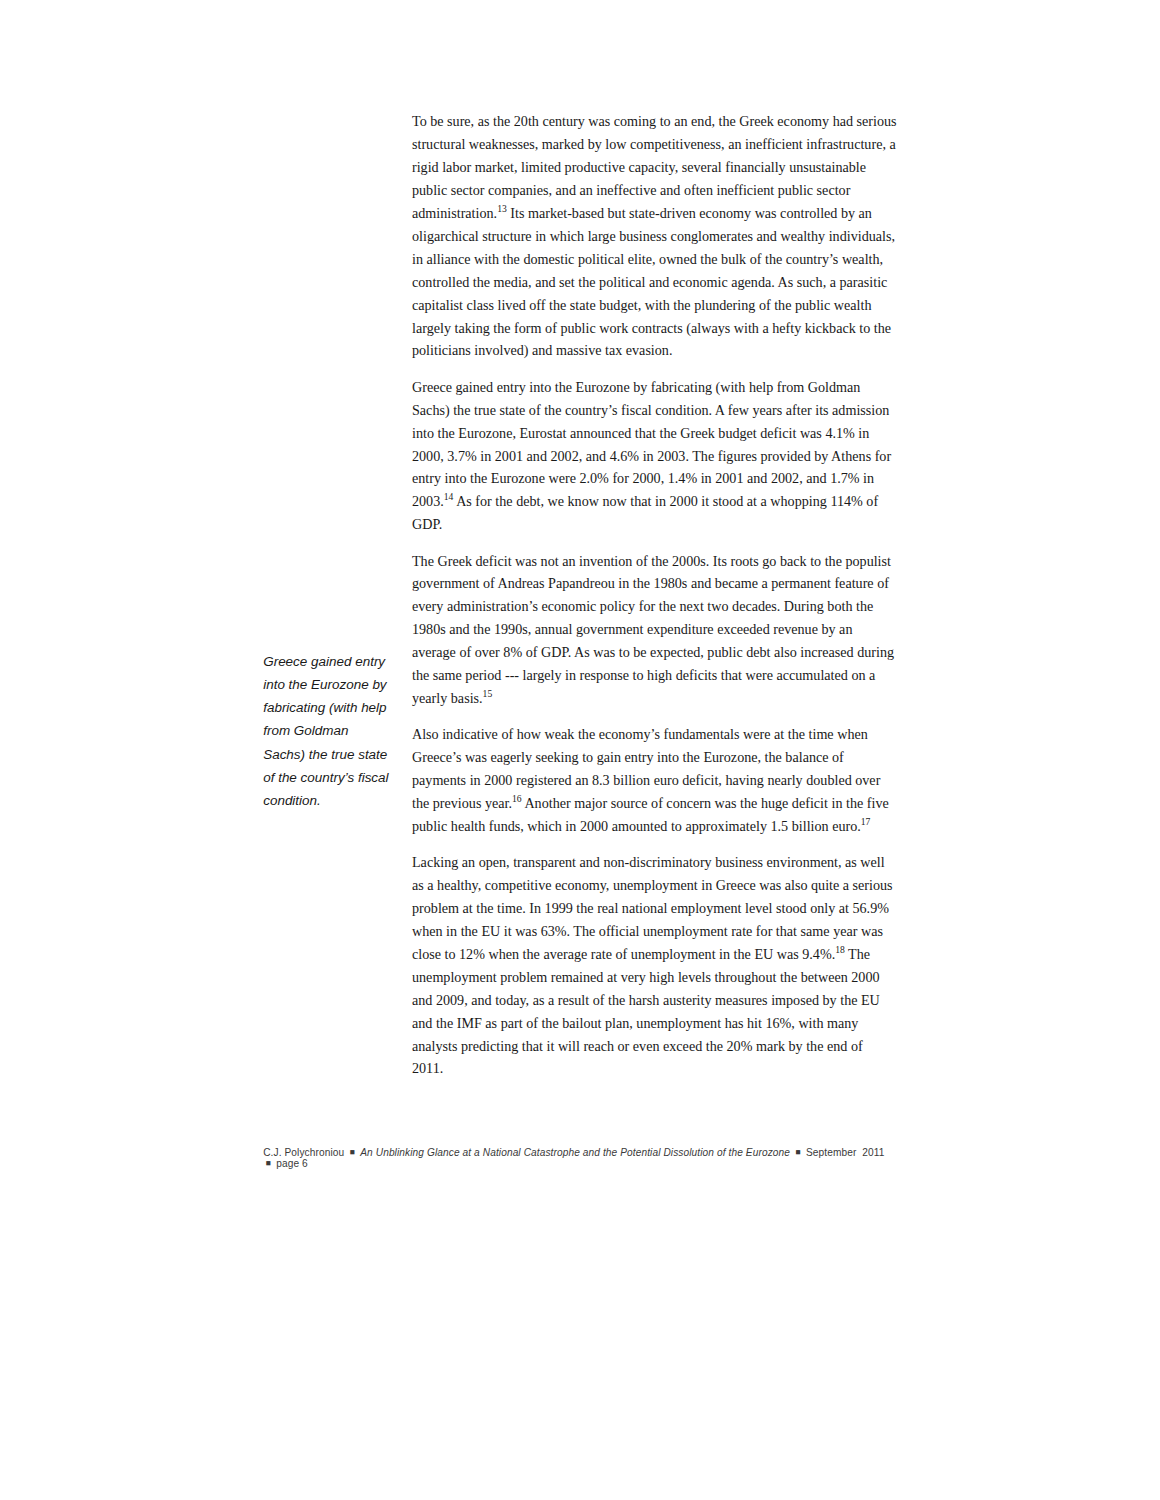Greece gained entry into the Eurozone by fabricating (with help from Goldman Sachs) the true state of the country’s fiscal condition.
To be sure, as the 20th century was coming to an end, the Greek economy had serious structural weaknesses, marked by low competitiveness, an inefficient infrastructure, a rigid labor market, limited productive capacity, several financially unsustainable public sector companies, and an ineffective and often inefficient public sector administration.13 Its market-based but state-driven economy was controlled by an oligarchical structure in which large business conglomerates and wealthy individuals, in alliance with the domestic political elite, owned the bulk of the country’s wealth, controlled the media, and set the political and economic agenda. As such, a parasitic capitalist class lived off the state budget, with the plundering of the public wealth largely taking the form of public work contracts (always with a hefty kickback to the politicians involved) and massive tax evasion.
Greece gained entry into the Eurozone by fabricating (with help from Goldman Sachs) the true state of the country’s fiscal condition. A few years after its admission into the Eurozone, Eurostat announced that the Greek budget deficit was 4.1% in 2000, 3.7% in 2001 and 2002, and 4.6% in 2003. The figures provided by Athens for entry into the Eurozone were 2.0% for 2000, 1.4% in 2001 and 2002, and 1.7% in 2003.14 As for the debt, we know now that in 2000 it stood at a whopping 114% of GDP.
The Greek deficit was not an invention of the 2000s. Its roots go back to the populist government of Andreas Papandreou in the 1980s and became a permanent feature of every administration’s economic policy for the next two decades. During both the 1980s and the 1990s, annual government expenditure exceeded revenue by an average of over 8% of GDP. As was to be expected, public debt also increased during the same period --- largely in response to high deficits that were accumulated on a yearly basis.15
Also indicative of how weak the economy’s fundamentals were at the time when Greece’s was eagerly seeking to gain entry into the Eurozone, the balance of payments in 2000 registered an 8.3 billion euro deficit, having nearly doubled over the previous year.16 Another major source of concern was the huge deficit in the five public health funds, which in 2000 amounted to approximately 1.5 billion euro.17
Lacking an open, transparent and non-discriminatory business environment, as well as a healthy, competitive economy, unemployment in Greece was also quite a serious problem at the time. In 1999 the real national employment level stood only at 56.9% when in the EU it was 63%. The official unemployment rate for that same year was close to 12% when the average rate of unemployment in the EU was 9.4%.18 The unemployment problem remained at very high levels throughout the between 2000 and 2009, and today, as a result of the harsh austerity measures imposed by the EU and the IMF as part of the bailout plan, unemployment has hit 16%, with many analysts predicting that it will reach or even exceed the 20% mark by the end of 2011.
C.J. Polychroniou ■ An Unblinking Glance at a National Catastrophe and the Potential Dissolution of the Eurozone ■ September 2011 ■ page 6